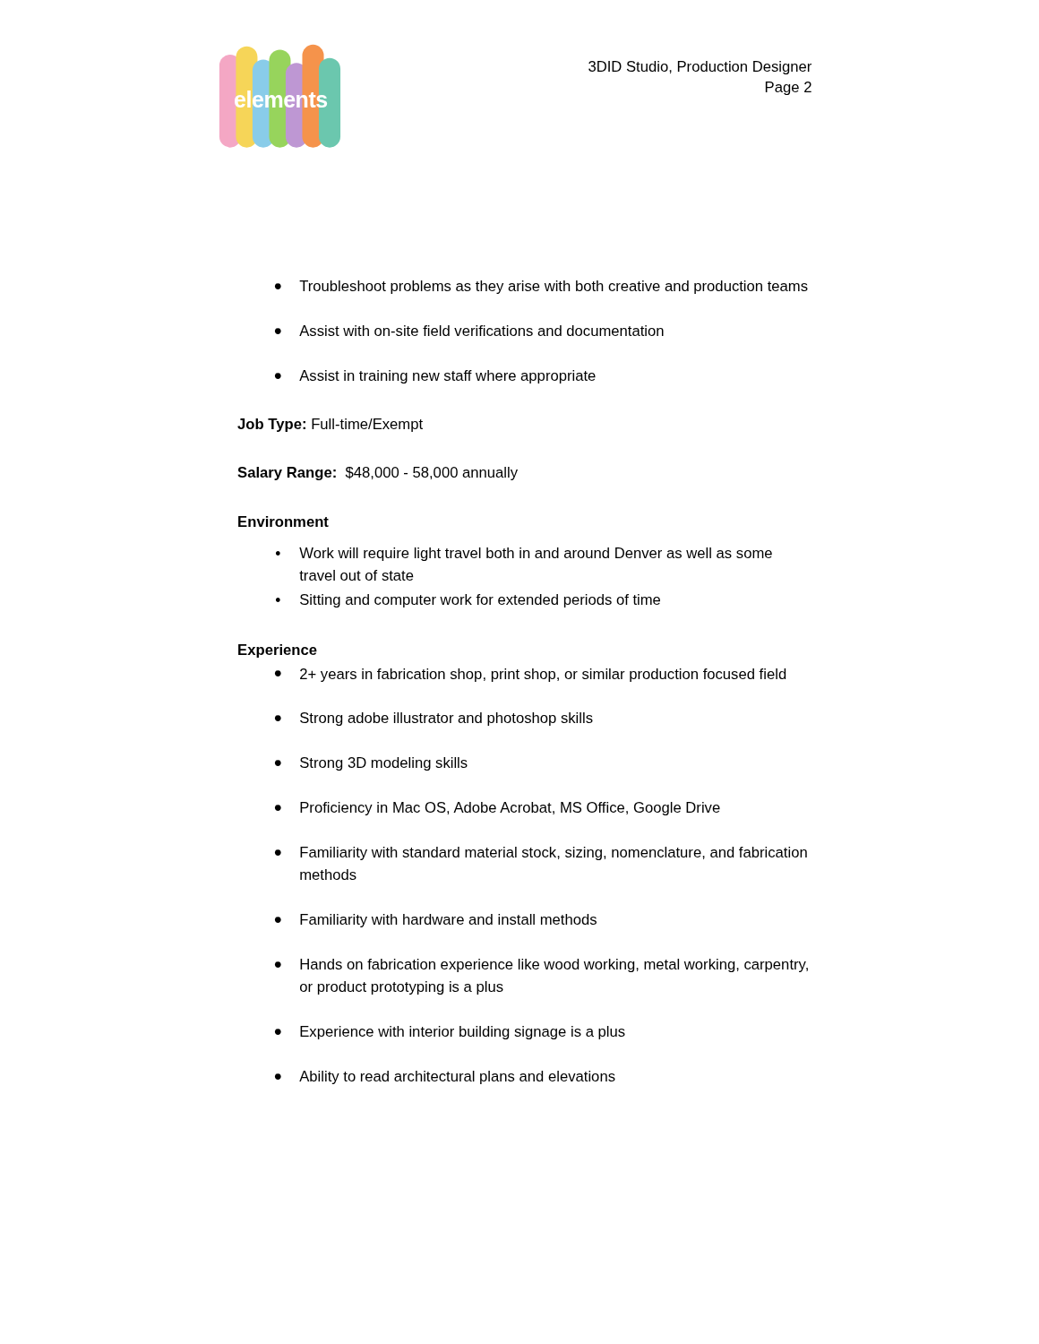elements ™
3DID Studio, Production Designer Page 2
Troubleshoot problems as they arise with both creative and production teams
Assist with on-site field verifications and documentation
Assist in training new staff where appropriate
Job Type: Full-time/Exempt
Salary Range: $48,000 - 58,000 annually
Environment
Work will require light travel both in and around Denver as well as some travel out of state
Sitting and computer work for extended periods of time
Experience
2+ years in fabrication shop, print shop, or similar production focused field
Strong adobe illustrator and photoshop skills
Strong 3D modeling skills
Proficiency in Mac OS, Adobe Acrobat, MS Office, Google Drive
Familiarity with standard material stock, sizing, nomenclature, and fabrication methods
Familiarity with hardware and install methods
Hands on fabrication experience like wood working, metal working, carpentry, or product prototyping is a plus
Experience with interior building signage is a plus
Ability to read architectural plans and elevations